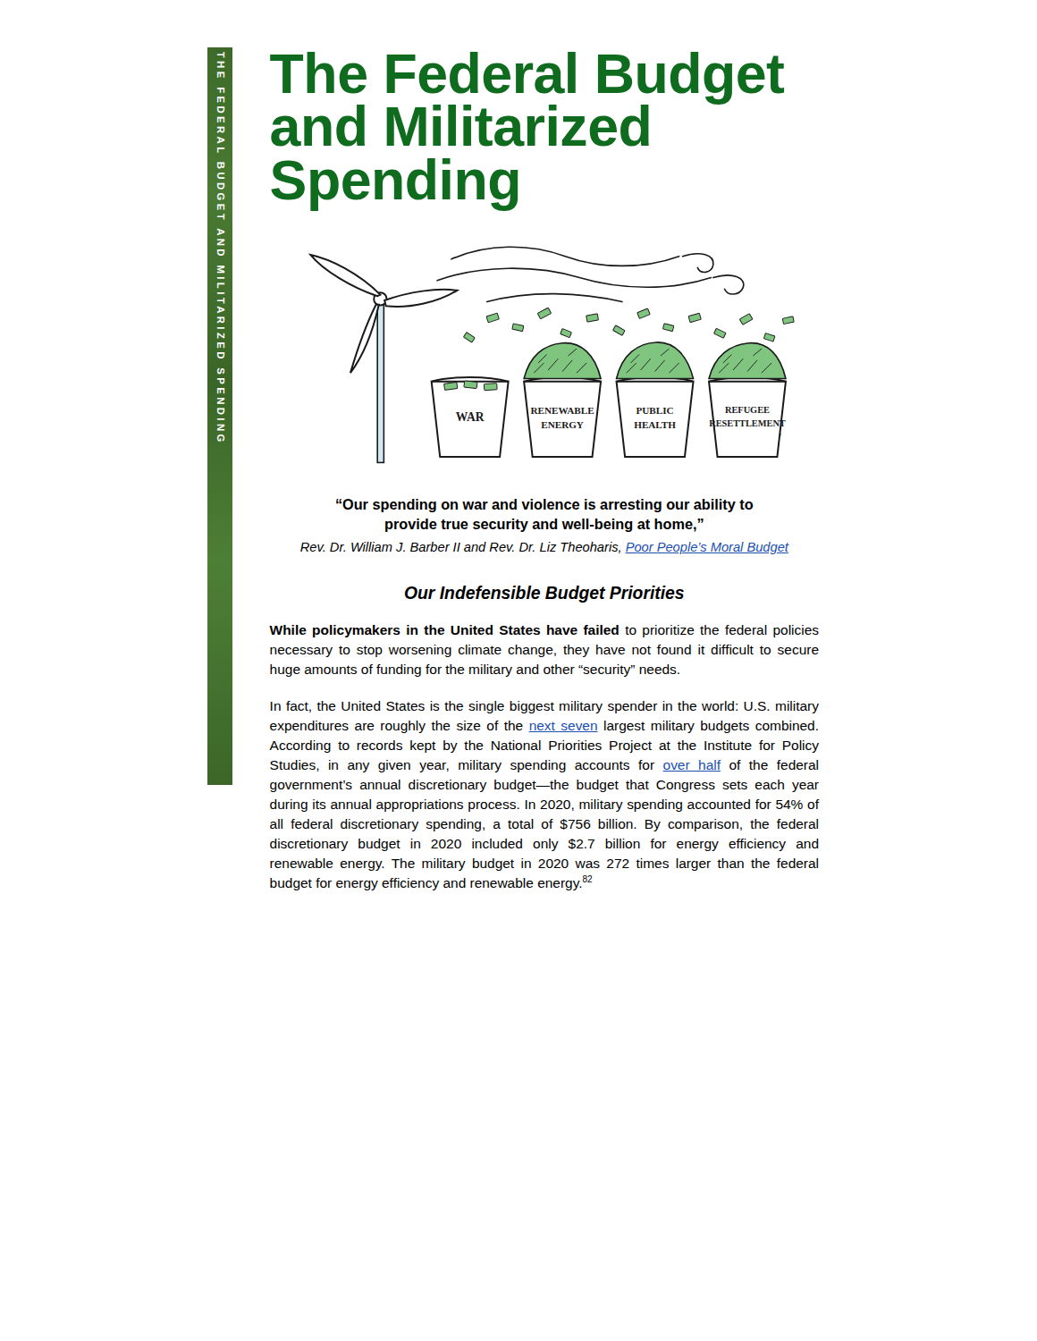THE FEDERAL BUDGET AND MILITARIZED SPENDING
The Federal Budget and Militarized Spending
WAR RENEWABLE ENERGY PUBLIC HEALTH REFUGEE RESETTLEMENT ,
“Our spending on war and violence is arresting our ability to
provide true security and well-being at home,”
Rev. Dr. William J. Barber II and Rev. Dr. Liz Theoharis, Poor People’s Moral Budget
Our Indefensible Budget Priorities
While policymakers in the United States have failed to prioritize the federal policies necessary to stop worsening climate change, they have not found it difficult to secure huge amounts of funding for the military and other “security” needs.
In fact, the United States is the single biggest military spender in the world: U.S. military expenditures are roughly the size of the next seven largest military budgets combined. According to records kept by the National Priorities Project at the Institute for Policy Studies, in any given year, military spending accounts for over half of the federal government’s annual discretionary budget—the budget that Congress sets each year during its annual appropriations process. In 2020, military spending accounted for 54% of all federal discretionary spending, a total of $756 billion. By comparison, the federal discretionary budget in 2020 included only $2.7 billion for energy efficiency and renewable energy. The military budget in 2020 was 272 times larger than the federal budget for energy efficiency and renewable energy.82